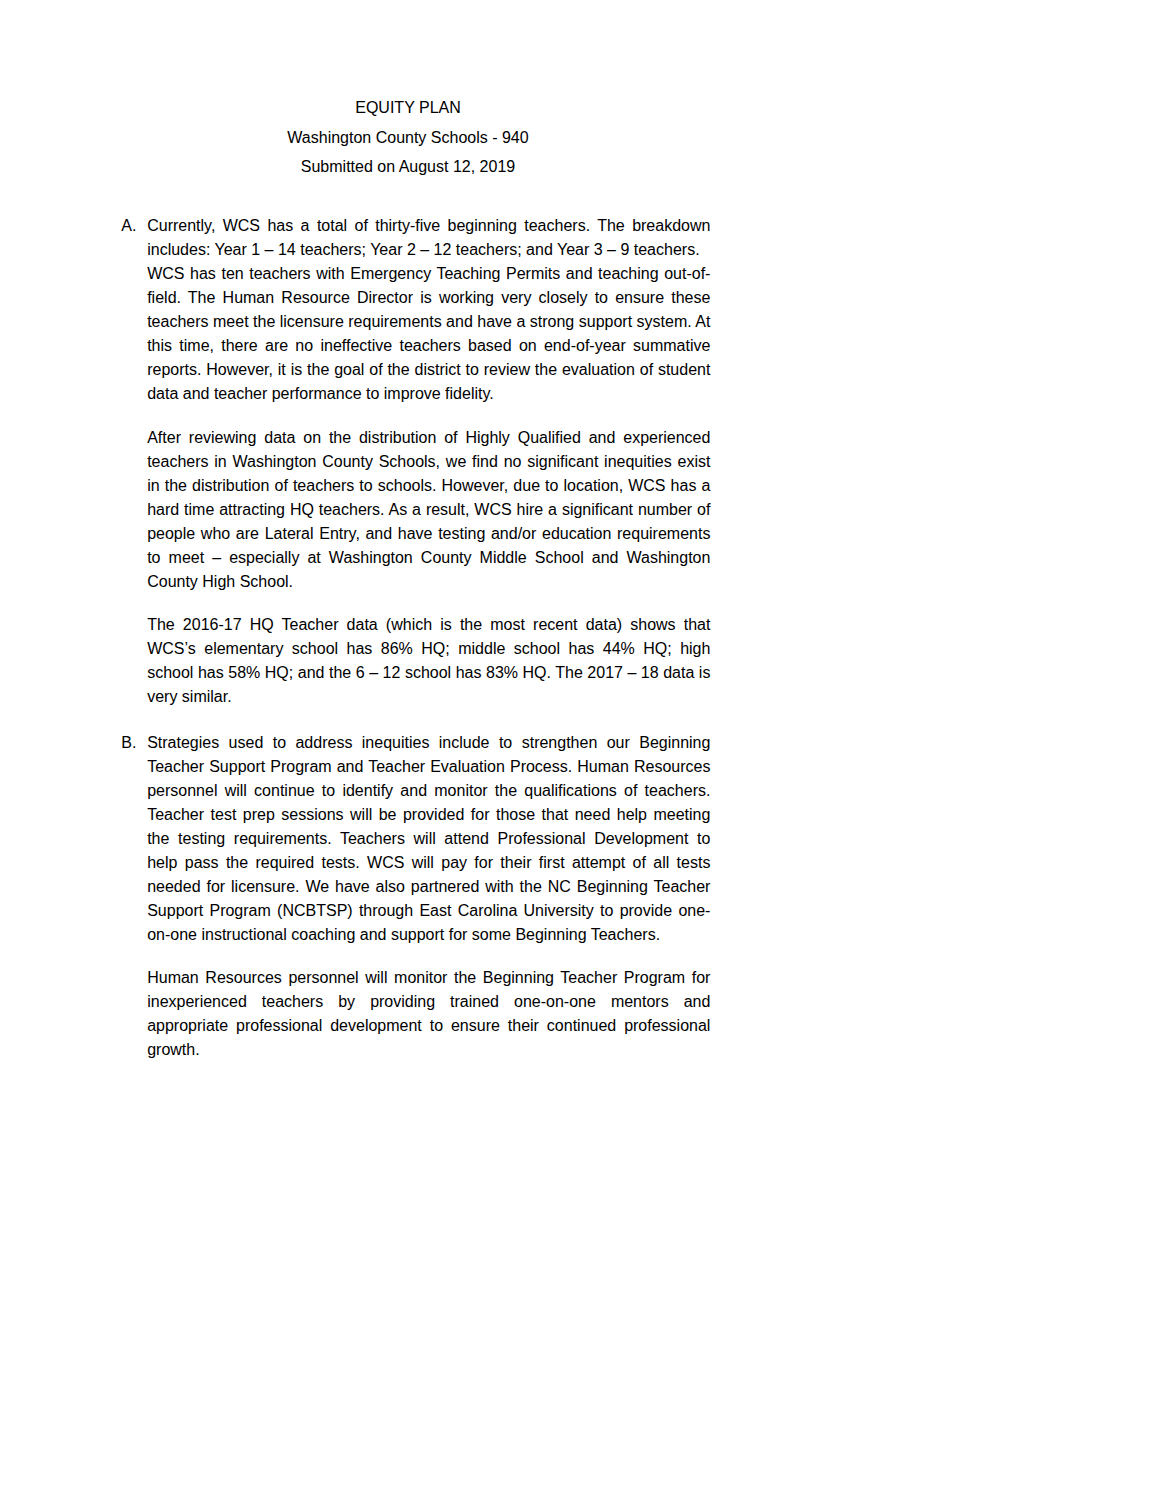EQUITY PLAN
Washington County Schools - 940
Submitted on August 12, 2019
Currently, WCS has a total of thirty-five beginning teachers. The breakdown includes: Year 1 – 14 teachers; Year 2 – 12 teachers; and Year 3 – 9 teachers.
WCS has ten teachers with Emergency Teaching Permits and teaching out-of-field. The Human Resource Director is working very closely to ensure these teachers meet the licensure requirements and have a strong support system. At this time, there are no ineffective teachers based on end-of-year summative reports. However, it is the goal of the district to review the evaluation of student data and teacher performance to improve fidelity.
After reviewing data on the distribution of Highly Qualified and experienced teachers in Washington County Schools, we find no significant inequities exist in the distribution of teachers to schools. However, due to location, WCS has a hard time attracting HQ teachers. As a result, WCS hire a significant number of people who are Lateral Entry, and have testing and/or education requirements to meet – especially at Washington County Middle School and Washington County High School.
The 2016-17 HQ Teacher data (which is the most recent data) shows that WCS’s elementary school has 86% HQ; middle school has 44% HQ; high school has 58% HQ; and the 6 – 12 school has 83% HQ. The 2017 – 18 data is very similar.
Strategies used to address inequities include to strengthen our Beginning Teacher Support Program and Teacher Evaluation Process. Human Resources personnel will continue to identify and monitor the qualifications of teachers. Teacher test prep sessions will be provided for those that need help meeting the testing requirements. Teachers will attend Professional Development to help pass the required tests. WCS will pay for their first attempt of all tests needed for licensure. We have also partnered with the NC Beginning Teacher Support Program (NCBTSP) through East Carolina University to provide one-on-one instructional coaching and support for some Beginning Teachers.
Human Resources personnel will monitor the Beginning Teacher Program for inexperienced teachers by providing trained one-on-one mentors and appropriate professional development to ensure their continued professional growth.